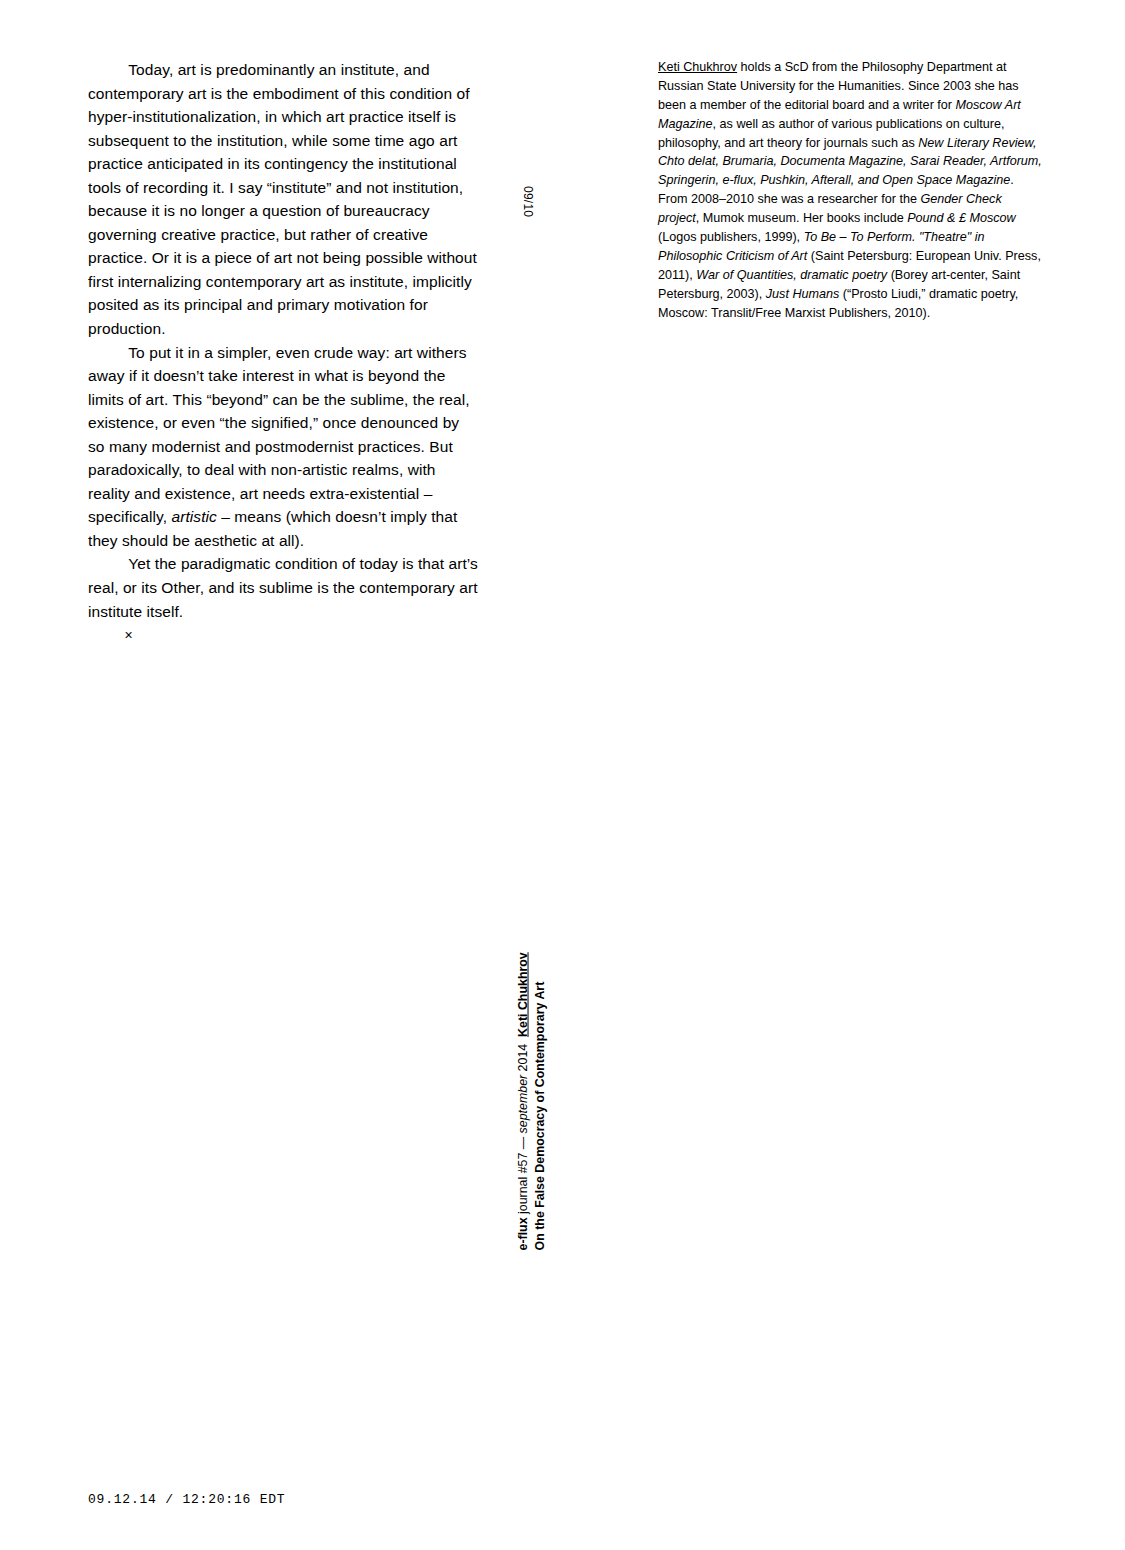09/10
Today, art is predominantly an institute, and contemporary art is the embodiment of this condition of hyper-institutionalization, in which art practice itself is subsequent to the institution, while some time ago art practice anticipated in its contingency the institutional tools of recording it. I say “institute” and not institution, because it is no longer a question of bureaucracy governing creative practice, but rather of creative practice. Or it is a piece of art not being possible without first internalizing contemporary art as institute, implicitly posited as its principal and primary motivation for production.
To put it in a simpler, even crude way: art withers away if it doesn’t take interest in what is beyond the limits of art. This “beyond” can be the sublime, the real, existence, or even “the signified,” once denounced by so many modernist and postmodernist practices. But paradoxically, to deal with non-artistic realms, with reality and existence, art needs extra-existential – specifically, artistic – means (which doesn’t imply that they should be aesthetic at all).
Yet the paradigmatic condition of today is that art’s real, or its Other, and its sublime is the contemporary art institute itself.
×
Keti Chukhrov holds a ScD from the Philosophy Department at Russian State University for the Humanities. Since 2003 she has been a member of the editorial board and a writer for Moscow Art Magazine, as well as author of various publications on culture, philosophy, and art theory for journals such as New Literary Review, Chto delat, Brumaria, Documenta Magazine, Sarai Reader, Artforum, Springerin, e-flux, Pushkin, Afterall, and Open Space Magazine. From 2008–2010 she was a researcher for the Gender Check project, Mumok museum. Her books include Pound & £ Moscow (Logos publishers, 1999), To Be – To Perform. "Theatre" in Philosophic Criticism of Art (Saint Petersburg: European Univ. Press, 2011), War of Quantities, dramatic poetry (Borey art-center, Saint Petersburg, 2003), Just Humans (“Prosto Liudi,” dramatic poetry, Moscow: Translit/Free Marxist Publishers, 2010).
e-flux journal #57 — september 2014 Keti Chukhrov On the False Democracy of Contemporary Art
09.12.14 / 12:20:16 EDT